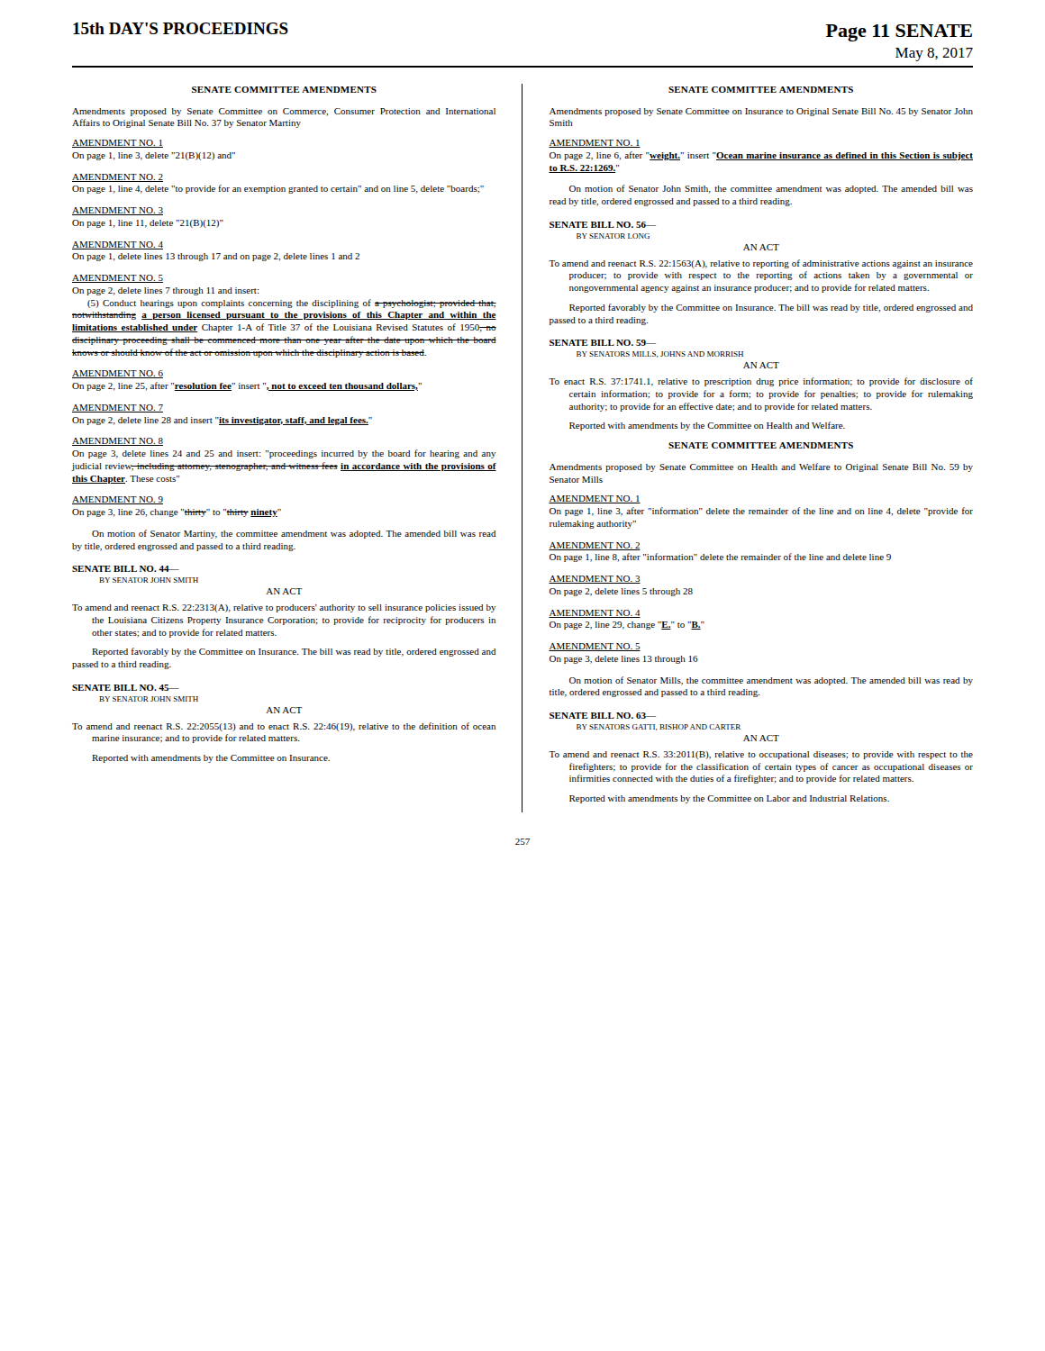15th DAY'S PROCEEDINGS
Page 11 SENATE May 8, 2017
SENATE COMMITTEE AMENDMENTS
Amendments proposed by Senate Committee on Commerce, Consumer Protection and International Affairs to Original Senate Bill No. 37 by Senator Martiny
AMENDMENT NO. 1
On page 1, line 3, delete "21(B)(12) and"
AMENDMENT NO. 2
On page 1, line 4, delete "to provide for an exemption granted to certain" and on line 5, delete "boards;"
AMENDMENT NO. 3
On page 1, line 11, delete "21(B)(12)"
AMENDMENT NO. 4
On page 1, delete lines 13 through 17 and on page 2, delete lines 1 and 2
AMENDMENT NO. 5
On page 2, delete lines 7 through 11 and insert:
(5) Conduct hearings upon complaints concerning the disciplining of a psychologist; provided that, notwithstanding a person licensed pursuant to the provisions of this Chapter and within the limitations established under Chapter 1-A of Title 37 of the Louisiana Revised Statutes of 1950, no disciplinary proceeding shall be commenced more than one year after the date upon which the board knows or should know of the act or omission upon which the disciplinary action is based.
AMENDMENT NO. 6
On page 2, line 25, after "resolution fee" insert ", not to exceed ten thousand dollars,"
AMENDMENT NO. 7
On page 2, delete line 28 and insert "its investigator, staff, and legal fees."
AMENDMENT NO. 8
On page 3, delete lines 24 and 25 and insert: "proceedings incurred by the board for hearing and any judicial review, including attorney, stenographer, and witness fees in accordance with the provisions of this Chapter. These costs"
AMENDMENT NO. 9
On page 3, line 26, change "thirty" to "thirty ninety"
On motion of Senator Martiny, the committee amendment was adopted. The amended bill was read by title, ordered engrossed and passed to a third reading.
SENATE BILL NO. 44—
BY SENATOR JOHN SMITH
AN ACT
To amend and reenact R.S. 22:2313(A), relative to producers' authority to sell insurance policies issued by the Louisiana Citizens Property Insurance Corporation; to provide for reciprocity for producers in other states; and to provide for related matters.
Reported favorably by the Committee on Insurance. The bill was read by title, ordered engrossed and passed to a third reading.
SENATE BILL NO. 45—
BY SENATOR JOHN SMITH
AN ACT
To amend and reenact R.S. 22:2055(13) and to enact R.S. 22:46(19), relative to the definition of ocean marine insurance; and to provide for related matters.
Reported with amendments by the Committee on Insurance.
SENATE COMMITTEE AMENDMENTS
Amendments proposed by Senate Committee on Insurance to Original Senate Bill No. 45 by Senator John Smith
AMENDMENT NO. 1
On page 2, line 6, after "weight." insert "Ocean marine insurance as defined in this Section is subject to R.S. 22:1269."
On motion of Senator John Smith, the committee amendment was adopted. The amended bill was read by title, ordered engrossed and passed to a third reading.
SENATE BILL NO. 56—
BY SENATOR LONG
AN ACT
To amend and reenact R.S. 22:1563(A), relative to reporting of administrative actions against an insurance producer; to provide with respect to the reporting of actions taken by a governmental or nongovernmental agency against an insurance producer; and to provide for related matters.
Reported favorably by the Committee on Insurance. The bill was read by title, ordered engrossed and passed to a third reading.
SENATE BILL NO. 59—
BY SENATORS MILLS, JOHNS AND MORRISH
AN ACT
To enact R.S. 37:1741.1, relative to prescription drug price information; to provide for disclosure of certain information; to provide for a form; to provide for penalties; to provide for rulemaking authority; to provide for an effective date; and to provide for related matters.
Reported with amendments by the Committee on Health and Welfare.
SENATE COMMITTEE AMENDMENTS
Amendments proposed by Senate Committee on Health and Welfare to Original Senate Bill No. 59 by Senator Mills
AMENDMENT NO. 1
On page 1, line 3, after "information" delete the remainder of the line and on line 4, delete "provide for rulemaking authority"
AMENDMENT NO. 2
On page 1, line 8, after "information" delete the remainder of the line and delete line 9
AMENDMENT NO. 3
On page 2, delete lines 5 through 28
AMENDMENT NO. 4
On page 2, line 29, change "E." to "B."
AMENDMENT NO. 5
On page 3, delete lines 13 through 16
On motion of Senator Mills, the committee amendment was adopted. The amended bill was read by title, ordered engrossed and passed to a third reading.
SENATE BILL NO. 63—
BY SENATORS GATTI, BISHOP AND CARTER
AN ACT
To amend and reenact R.S. 33:2011(B), relative to occupational diseases; to provide with respect to the firefighters; to provide for the classification of certain types of cancer as occupational diseases or infirmities connected with the duties of a firefighter; and to provide for related matters.
Reported with amendments by the Committee on Labor and Industrial Relations.
257